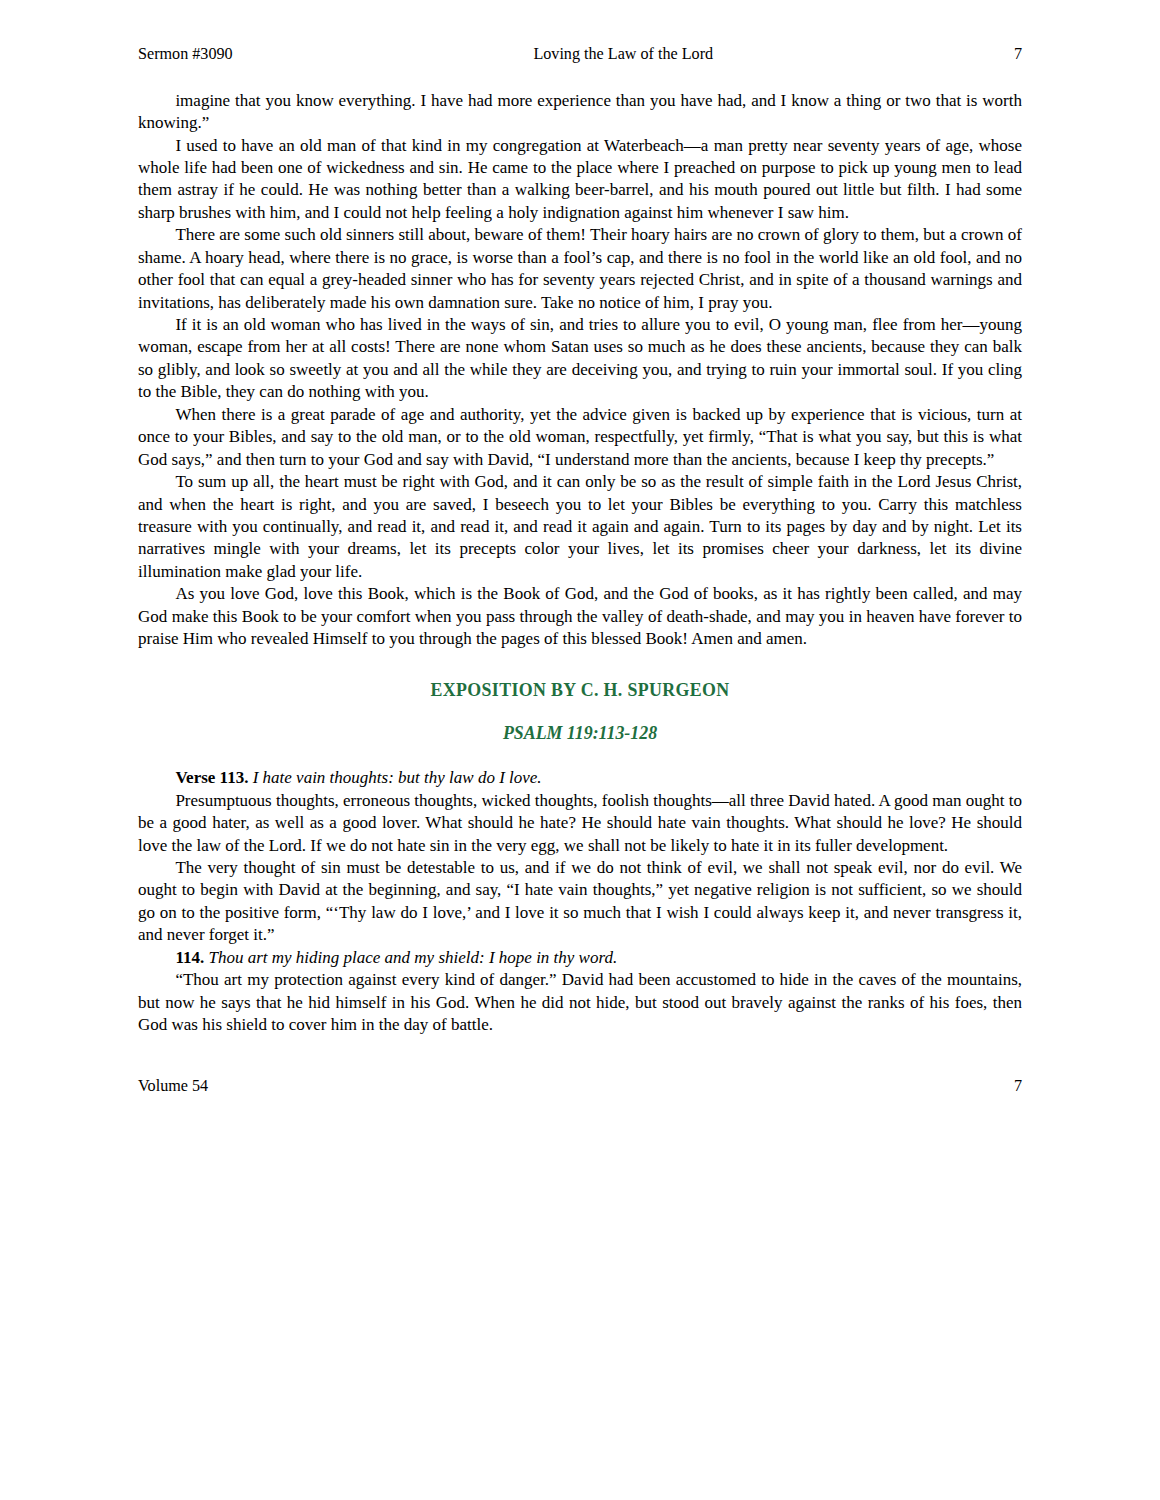Sermon #3090 Loving the Law of the Lord 7
imagine that you know everything. I have had more experience than you have had, and I know a thing or two that is worth knowing.”
I used to have an old man of that kind in my congregation at Waterbeach—a man pretty near seventy years of age, whose whole life had been one of wickedness and sin. He came to the place where I preached on purpose to pick up young men to lead them astray if he could. He was nothing better than a walking beer-barrel, and his mouth poured out little but filth. I had some sharp brushes with him, and I could not help feeling a holy indignation against him whenever I saw him.
There are some such old sinners still about, beware of them! Their hoary hairs are no crown of glory to them, but a crown of shame. A hoary head, where there is no grace, is worse than a fool’s cap, and there is no fool in the world like an old fool, and no other fool that can equal a grey-headed sinner who has for seventy years rejected Christ, and in spite of a thousand warnings and invitations, has deliberately made his own damnation sure. Take no notice of him, I pray you.
If it is an old woman who has lived in the ways of sin, and tries to allure you to evil, O young man, flee from her—young woman, escape from her at all costs! There are none whom Satan uses so much as he does these ancients, because they can balk so glibly, and look so sweetly at you and all the while they are deceiving you, and trying to ruin your immortal soul. If you cling to the Bible, they can do nothing with you.
When there is a great parade of age and authority, yet the advice given is backed up by experience that is vicious, turn at once to your Bibles, and say to the old man, or to the old woman, respectfully, yet firmly, “That is what you say, but this is what God says,” and then turn to your God and say with David, “I understand more than the ancients, because I keep thy precepts.”
To sum up all, the heart must be right with God, and it can only be so as the result of simple faith in the Lord Jesus Christ, and when the heart is right, and you are saved, I beseech you to let your Bibles be everything to you. Carry this matchless treasure with you continually, and read it, and read it, and read it again and again. Turn to its pages by day and by night. Let its narratives mingle with your dreams, let its precepts color your lives, let its promises cheer your darkness, let its divine illumination make glad your life.
As you love God, love this Book, which is the Book of God, and the God of books, as it has rightly been called, and may God make this Book to be your comfort when you pass through the valley of death-shade, and may you in heaven have forever to praise Him who revealed Himself to you through the pages of this blessed Book! Amen and amen.
EXPOSITION BY C. H. SPURGEON
PSALM 119:113-128
Verse 113. I hate vain thoughts: but thy law do I love.
Presumptuous thoughts, erroneous thoughts, wicked thoughts, foolish thoughts—all three David hated. A good man ought to be a good hater, as well as a good lover. What should he hate? He should hate vain thoughts. What should he love? He should love the law of the Lord. If we do not hate sin in the very egg, we shall not be likely to hate it in its fuller development.
The very thought of sin must be detestable to us, and if we do not think of evil, we shall not speak evil, nor do evil. We ought to begin with David at the beginning, and say, “I hate vain thoughts,” yet negative religion is not sufficient, so we should go on to the positive form, “‘Thy law do I love,’ and I love it so much that I wish I could always keep it, and never transgress it, and never forget it.”
114. Thou art my hiding place and my shield: I hope in thy word.
“Thou art my protection against every kind of danger.” David had been accustomed to hide in the caves of the mountains, but now he says that he hid himself in his God. When he did not hide, but stood out bravely against the ranks of his foes, then God was his shield to cover him in the day of battle.
Volume 54 7